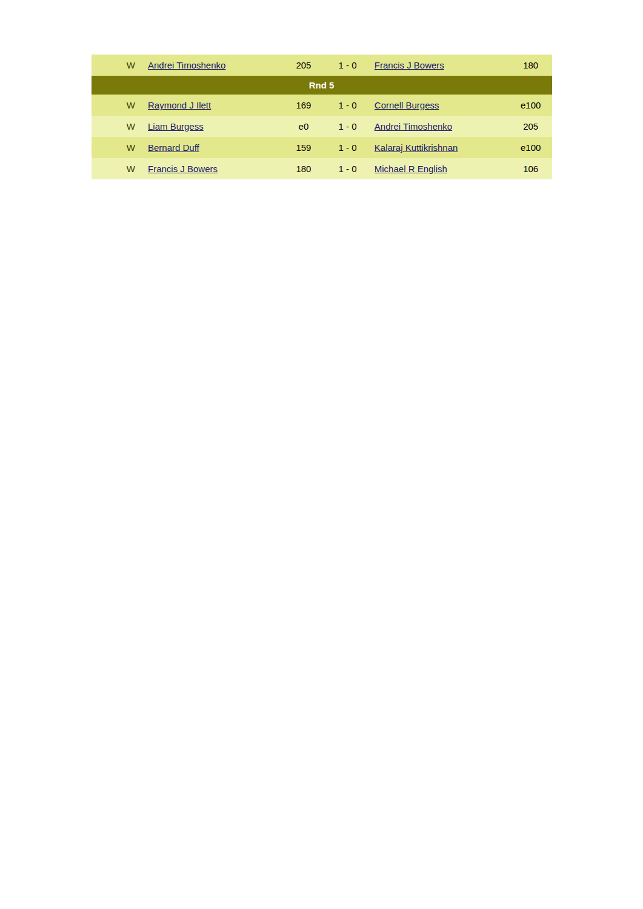| | W | Andrei Timoshenko | 205 | 1 - 0 | Francis J Bowers | 180 |
| Rnd 5 |
| | W | Raymond J Ilett | 169 | 1 - 0 | Cornell Burgess | e100 |
| | W | Liam Burgess | e0 | 1 - 0 | Andrei Timoshenko | 205 |
| | W | Bernard Duff | 159 | 1 - 0 | Kalaraj Kuttikrishnan | e100 |
| | W | Francis J Bowers | 180 | 1 - 0 | Michael R English | 106 |